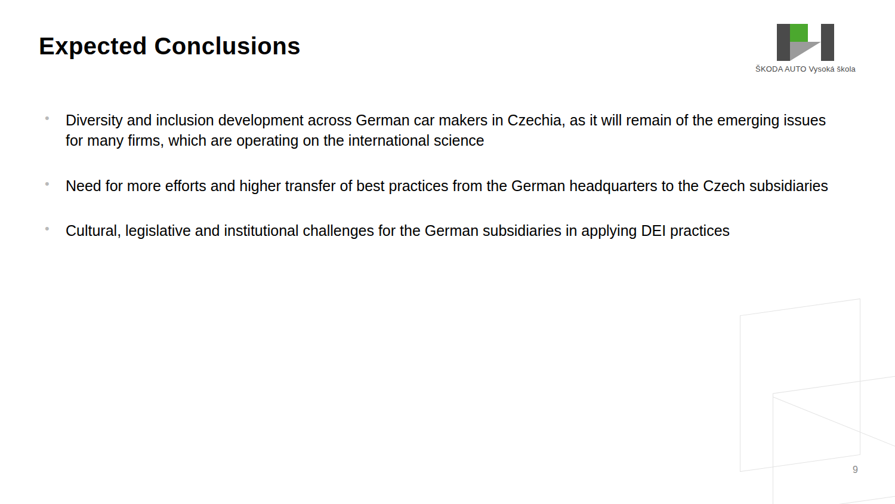Expected Conclusions
ŠKODA AUTO Vysoká škola
Diversity and inclusion development across German car makers in Czechia, as it will remain of the emerging issues for many firms, which are operating on the international science
Need for more efforts and higher transfer of best practices from the German headquarters to the Czech subsidiaries
Cultural, legislative and institutional challenges for the German subsidiaries in applying DEI practices
9